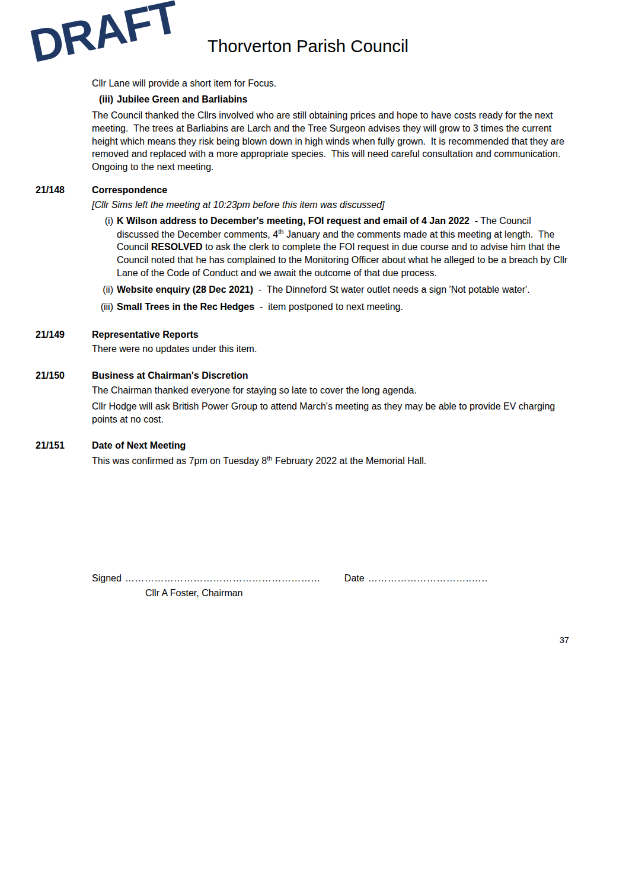DRAFT
Thorverton Parish Council
Cllr Lane will provide a short item for Focus.
(iii) Jubilee Green and Barliabins
The Council thanked the Cllrs involved who are still obtaining prices and hope to have costs ready for the next meeting. The trees at Barliabins are Larch and the Tree Surgeon advises they will grow to 3 times the current height which means they risk being blown down in high winds when fully grown. It is recommended that they are removed and replaced with a more appropriate species. This will need careful consultation and communication. Ongoing to the next meeting.
21/148
Correspondence
[Cllr Sims left the meeting at 10:23pm before this item was discussed]
(i) K Wilson address to December's meeting, FOI request and email of 4 Jan 2022 - The Council discussed the December comments, 4th January and the comments made at this meeting at length. The Council RESOLVED to ask the clerk to complete the FOI request in due course and to advise him that the Council noted that he has complained to the Monitoring Officer about what he alleged to be a breach by Cllr Lane of the Code of Conduct and we await the outcome of that due process.
(ii) Website enquiry (28 Dec 2021) - The Dinneford St water outlet needs a sign 'Not potable water'.
(iii) Small Trees in the Rec Hedges - item postponed to next meeting.
21/149
Representative Reports
There were no updates under this item.
21/150
Business at Chairman's Discretion
The Chairman thanked everyone for staying so late to cover the long agenda.
Cllr Hodge will ask British Power Group to attend March's meeting as they may be able to provide EV charging points at no cost.
21/151
Date of Next Meeting
This was confirmed as 7pm on Tuesday 8th February 2022 at the Memorial Hall.
Signed …………………………………………………………..………. Date …………………………..………
Cllr A Foster, Chairman
37